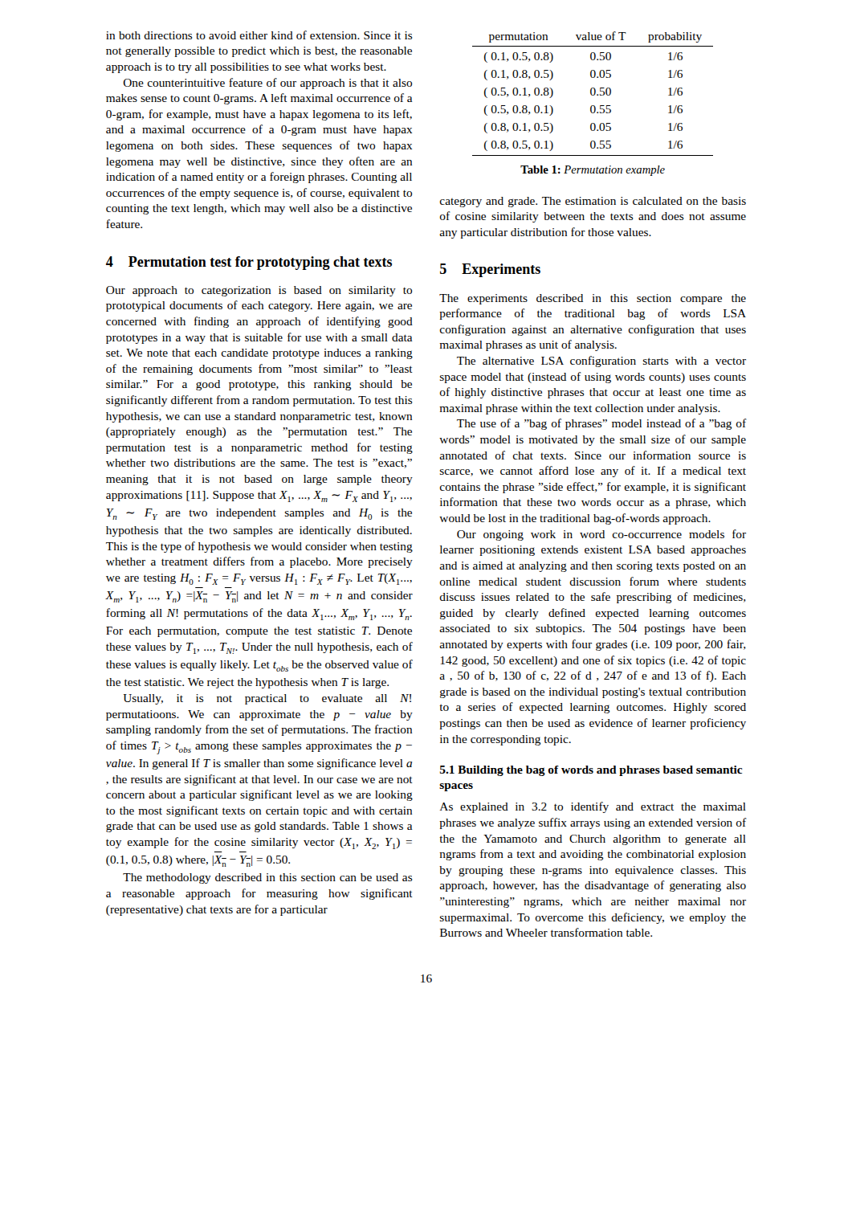in both directions to avoid either kind of extension. Since it is not generally possible to predict which is best, the reasonable approach is to try all possibilities to see what works best.
One counterintuitive feature of our approach is that it also makes sense to count 0-grams. A left maximal occurrence of a 0-gram, for example, must have a hapax legomena to its left, and a maximal occurrence of a 0-gram must have hapax legomena on both sides. These sequences of two hapax legomena may well be distinctive, since they often are an indication of a named entity or a foreign phrases. Counting all occurrences of the empty sequence is, of course, equivalent to counting the text length, which may well also be a distinctive feature.
4 Permutation test for prototyping chat texts
Our approach to categorization is based on similarity to prototypical documents of each category. Here again, we are concerned with finding an approach of identifying good prototypes in a way that is suitable for use with a small data set. We note that each candidate prototype induces a ranking of the remaining documents from ”most similar” to ”least similar.” For a good prototype, this ranking should be significantly different from a random permutation. To test this hypothesis, we can use a standard nonparametric test, known (appropriately enough) as the ”permutation test.” The permutation test is a nonparametric method for testing whether two distributions are the same. The test is ”exact,” meaning that it is not based on large sample theory approximations [11]. Suppose that X1, ..., Xm ∼ FX and Y1, ..., Yn ∼ FY are two independent samples and H0 is the hypothesis that the two samples are identically distributed. This is the type of hypothesis we would consider when testing whether a treatment differs from a placebo. More precisely we are testing H0 : FX = FY versus H1 : FX ≠ FY. Let T(X1..., Xm, Y1, ..., Yn) =|Xn − Yn| and let N = m + n and consider forming all N! permutations of the data X1..., Xm, Y1, ..., Yn. For each permutation, compute the test statistic T. Denote these values by T1, ..., TN!. Under the null hypothesis, each of these values is equally likely. Let tobs be the observed value of the test statistic. We reject the hypothesis when T is large.
Usually, it is not practical to evaluate all N! permutatioons. We can approximate the p − value by sampling randomly from the set of permutations. The fraction of times Tj > tobs among these samples approximates the p − value. In general If T is smaller than some significance level a , the results are significant at that level. In our case we are not concern about a particular significant level as we are looking to the most significant texts on certain topic and with certain grade that can be used use as gold standards. Table 1 shows a toy example for the cosine similarity vector (X1, X2, Y1) = (0.1, 0.5, 0.8) where, |Xn − Yn| = 0.50.
The methodology described in this section can be used as a reasonable approach for measuring how significant (representative) chat texts are for a particular
| permutation | value of T | probability |
| --- | --- | --- |
| ( 0.1, 0.5, 0.8) | 0.50 | 1/6 |
| ( 0.1, 0.8, 0.5) | 0.05 | 1/6 |
| ( 0.5, 0.1, 0.8) | 0.50 | 1/6 |
| ( 0.5, 0.8, 0.1) | 0.55 | 1/6 |
| ( 0.8, 0.1, 0.5) | 0.05 | 1/6 |
| ( 0.8, 0.5, 0.1) | 0.55 | 1/6 |
Table 1: Permutation example
category and grade. The estimation is calculated on the basis of cosine similarity between the texts and does not assume any particular distribution for those values.
5 Experiments
The experiments described in this section compare the performance of the traditional bag of words LSA configuration against an alternative configuration that uses maximal phrases as unit of analysis.
The alternative LSA configuration starts with a vector space model that (instead of using words counts) uses counts of highly distinctive phrases that occur at least one time as maximal phrase within the text collection under analysis.
The use of a ”bag of phrases” model instead of a ”bag of words” model is motivated by the small size of our sample annotated of chat texts. Since our information source is scarce, we cannot afford lose any of it. If a medical text contains the phrase ”side effect,” for example, it is significant information that these two words occur as a phrase, which would be lost in the traditional bag-of-words approach.
Our ongoing work in word co-occurrence models for learner positioning extends existent LSA based approaches and is aimed at analyzing and then scoring texts posted on an online medical student discussion forum where students discuss issues related to the safe prescribing of medicines, guided by clearly defined expected learning outcomes associated to six subtopics. The 504 postings have been annotated by experts with four grades (i.e. 109 poor, 200 fair, 142 good, 50 excellent) and one of six topics (i.e. 42 of topic a , 50 of b, 130 of c, 22 of d , 247 of e and 13 of f). Each grade is based on the individual posting's textual contribution to a series of expected learning outcomes. Highly scored postings can then be used as evidence of learner proficiency in the corresponding topic.
5.1 Building the bag of words and phrases based semantic spaces
As explained in 3.2 to identify and extract the maximal phrases we analyze suffix arrays using an extended version of the the Yamamoto and Church algorithm to generate all ngrams from a text and avoiding the combinatorial explosion by grouping these n-grams into equivalence classes. This approach, however, has the disadvantage of generating also ”uninteresting” ngrams, which are neither maximal nor supermaximal. To overcome this deficiency, we employ the Burrows and Wheeler transformation table.
16